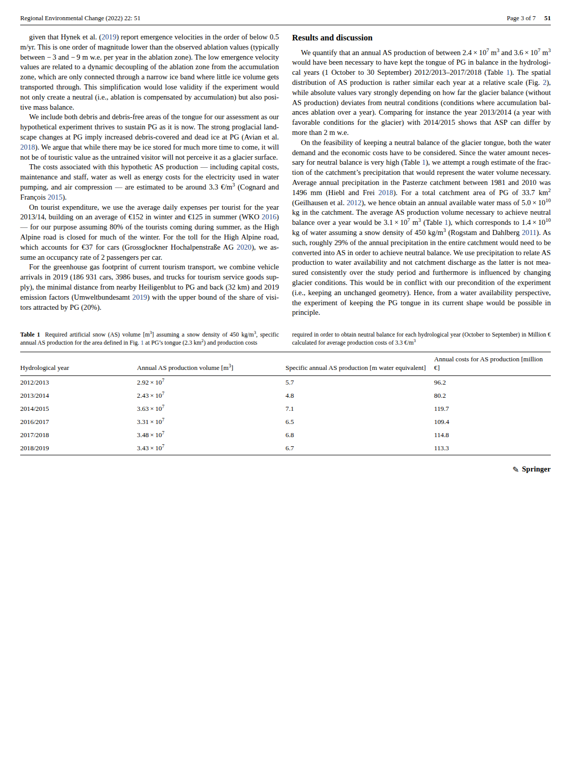Regional Environmental Change (2022) 22: 51
Page 3 of 7 51
given that Hynek et al. (2019) report emergence velocities in the order of below 0.5 m/yr. This is one order of magnitude lower than the observed ablation values (typically between − 3 and − 9 m w.e. per year in the ablation zone). The low emergence velocity values are related to a dynamic decoupling of the ablation zone from the accumulation zone, which are only connected through a narrow ice band where little ice volume gets transported through. This simplification would lose validity if the experiment would not only create a neutral (i.e., ablation is compensated by accumulation) but also positive mass balance.
We include both debris and debris-free areas of the tongue for our assessment as our hypothetical experiment thrives to sustain PG as it is now. The strong proglacial landscape changes at PG imply increased debris-covered and dead ice at PG (Avian et al. 2018). We argue that while there may be ice stored for much more time to come, it will not be of touristic value as the untrained visitor will not perceive it as a glacier surface.
The costs associated with this hypothetic AS production — including capital costs, maintenance and staff, water as well as energy costs for the electricity used in water pumping, and air compression — are estimated to be around 3.3 €/m3 (Cognard and François 2015).
On tourist expenditure, we use the average daily expenses per tourist for the year 2013/14, building on an average of €152 in winter and €125 in summer (WKO 2016) — for our purpose assuming 80% of the tourists coming during summer, as the High Alpine road is closed for much of the winter. For the toll for the High Alpine road, which accounts for €37 for cars (Grossglockner Hochalpenstraße AG 2020), we assume an occupancy rate of 2 passengers per car.
For the greenhouse gas footprint of current tourism transport, we combine vehicle arrivals in 2019 (186 931 cars, 3986 buses, and trucks for tourism service goods supply), the minimal distance from nearby Heiligenblut to PG and back (32 km) and 2019 emission factors (Umweltbundesamt 2019) with the upper bound of the share of visitors attracted by PG (20%).
Results and discussion
We quantify that an annual AS production of between 2.4 × 107 m3 and 3.6 × 107 m3 would have been necessary to have kept the tongue of PG in balance in the hydrological years (1 October to 30 September) 2012/2013–2017/2018 (Table 1). The spatial distribution of AS production is rather similar each year at a relative scale (Fig. 2), while absolute values vary strongly depending on how far the glacier balance (without AS production) deviates from neutral conditions (conditions where accumulation balances ablation over a year). Comparing for instance the year 2013/2014 (a year with favorable conditions for the glacier) with 2014/2015 shows that ASP can differ by more than 2 m w.e.
On the feasibility of keeping a neutral balance of the glacier tongue, both the water demand and the economic costs have to be considered. Since the water amount necessary for neutral balance is very high (Table 1), we attempt a rough estimate of the fraction of the catchment’s precipitation that would represent the water volume necessary. Average annual precipitation in the Pasterze catchment between 1981 and 2010 was 1496 mm (Hiebl and Frei 2018). For a total catchment area of PG of 33.7 km2 (Geilhausen et al. 2012), we hence obtain an annual available water mass of 5.0 × 1010 kg in the catchment. The average AS production volume necessary to achieve neutral balance over a year would be 3.1 × 107 m3 (Table 1), which corresponds to 1.4 × 1010 kg of water assuming a snow density of 450 kg/m3 (Rogstam and Dahlberg 2011). As such, roughly 29% of the annual precipitation in the entire catchment would need to be converted into AS in order to achieve neutral balance. We use precipitation to relate AS production to water availability and not catchment discharge as the latter is not measured consistently over the study period and furthermore is influenced by changing glacier conditions. This would be in conflict with our precondition of the experiment (i.e., keeping an unchanged geometry). Hence, from a water availability perspective, the experiment of keeping the PG tongue in its current shape would be possible in principle.
Table 1 Required artificial snow (AS) volume [m3] assuming a snow density of 450 kg/m3, specific annual AS production for the area defined in Fig. 1 at PG’s tongue (2.3 km2) and production costs
required in order to obtain neutral balance for each hydrological year (October to September) in Million € calculated for average production costs of 3.3 €/m3
| Hydrological year | Annual AS production volume [m 3 ] | Specific annual AS production [m water equivalent] | Annual costs for AS production [million €] |
| --- | --- | --- | --- |
| 2012/2013 | 2.92 × 10 7 | 5.7 | 96.2 |
| 2013/2014 | 2.43 × 10 7 | 4.8 | 80.2 |
| 2014/2015 | 3.63 × 10 7 | 7.1 | 119.7 |
| 2016/2017 | 3.31 × 10 7 | 6.5 | 109.4 |
| 2017/2018 | 3.48 × 10 7 | 6.8 | 114.8 |
| 2018/2019 | 3.43 × 10 7 | 6.7 | 113.3 |
✎Springer